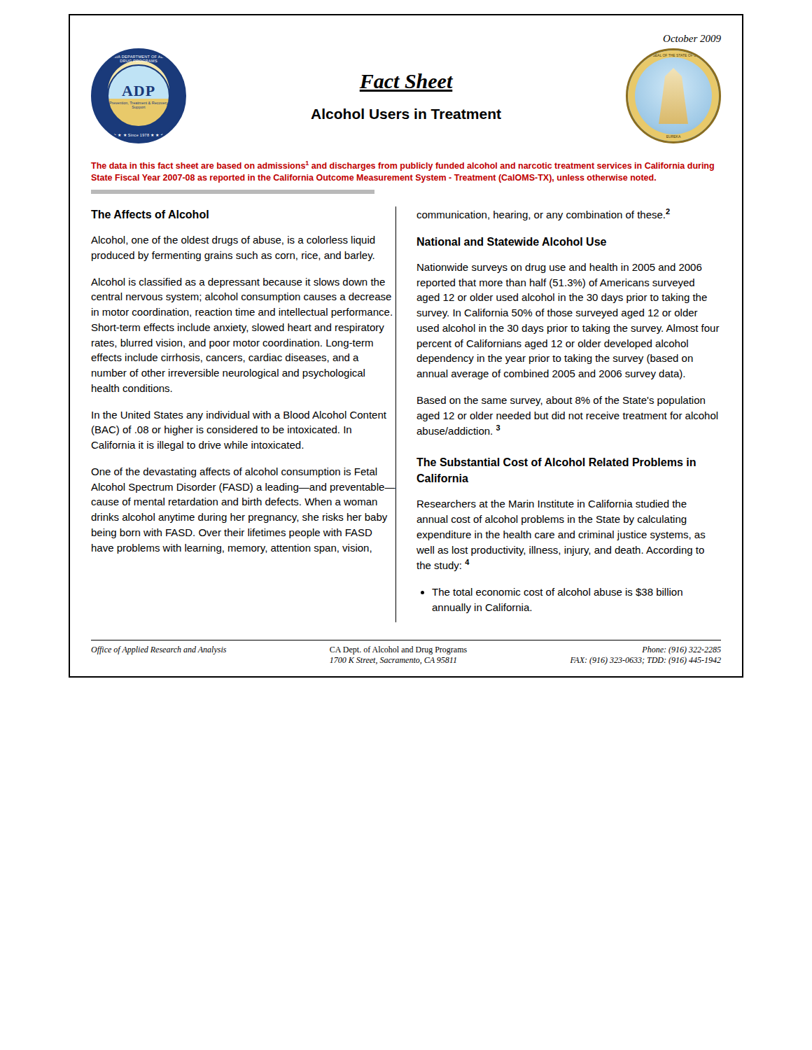October 2009
CALIFORNIA DEPARTMENT OF ALCOHOL & DRUG PROGRAMS
ADP
Prevention, Treatment & Recovery Support
★ ★ ★ Since 1978 ★ ★ ★
Fact Sheet
Alcohol Users in Treatment
THE GREAT SEAL OF THE STATE OF CALIFORNIA
EUREKA
The data in this fact sheet are based on admissions1 and discharges from publicly funded alcohol and narcotic treatment services in California during State Fiscal Year 2007-08 as reported in the California Outcome Measurement System - Treatment (CalOMS-TX), unless otherwise noted.
The Affects of Alcohol
Alcohol, one of the oldest drugs of abuse, is a colorless liquid produced by fermenting grains such as corn, rice, and barley.
Alcohol is classified as a depressant because it slows down the central nervous system; alcohol consumption causes a decrease in motor coordination, reaction time and intellectual performance. Short-term effects include anxiety, slowed heart and respiratory rates, blurred vision, and poor motor coordination. Long-term effects include cirrhosis, cancers, cardiac diseases, and a number of other irreversible neurological and psychological health conditions.
In the United States any individual with a Blood Alcohol Content (BAC) of .08 or higher is considered to be intoxicated. In California it is illegal to drive while intoxicated.
One of the devastating affects of alcohol consumption is Fetal Alcohol Spectrum Disorder (FASD) a leading—and preventable—cause of mental retardation and birth defects. When a woman drinks alcohol anytime during her pregnancy, she risks her baby being born with FASD. Over their lifetimes people with FASD have problems with learning, memory, attention span, vision,
communication, hearing, or any combination of these.2
National and Statewide Alcohol Use
Nationwide surveys on drug use and health in 2005 and 2006 reported that more than half (51.3%) of Americans surveyed aged 12 or older used alcohol in the 30 days prior to taking the survey. In California 50% of those surveyed aged 12 or older used alcohol in the 30 days prior to taking the survey. Almost four percent of Californians aged 12 or older developed alcohol dependency in the year prior to taking the survey (based on annual average of combined 2005 and 2006 survey data).
Based on the same survey, about 8% of the State's population aged 12 or older needed but did not receive treatment for alcohol abuse/addiction. 3
The Substantial Cost of Alcohol Related Problems in California
Researchers at the Marin Institute in California studied the annual cost of alcohol problems in the State by calculating expenditure in the health care and criminal justice systems, as well as lost productivity, illness, injury, and death. According to the study: 4
The total economic cost of alcohol abuse is $38 billion annually in California.
Office of Applied Research and Analysis
CA Dept. of Alcohol and Drug Programs
1700 K Street, Sacramento, CA 95811
Phone: (916) 322-2285
FAX: (916) 323-0633; TDD: (916) 445-1942